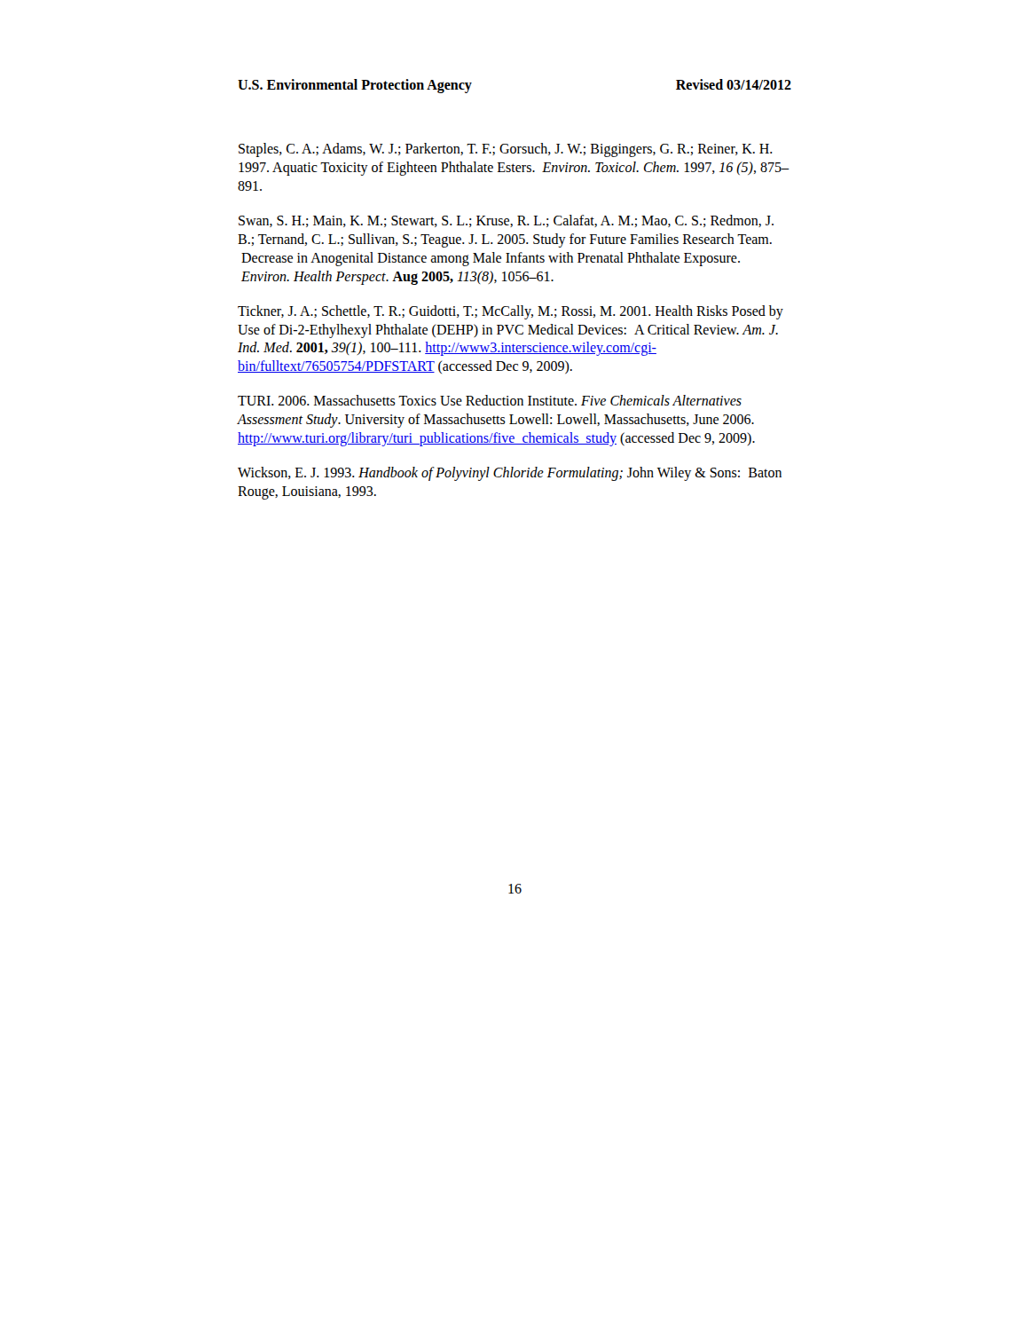U.S. Environmental Protection Agency
Revised 03/14/2012
Staples, C. A.; Adams, W. J.; Parkerton, T. F.; Gorsuch, J. W.; Biggingers, G. R.; Reiner, K. H. 1997. Aquatic Toxicity of Eighteen Phthalate Esters. Environ. Toxicol. Chem. 1997, 16 (5), 875–891.
Swan, S. H.; Main, K. M.; Stewart, S. L.; Kruse, R. L.; Calafat, A. M.; Mao, C. S.; Redmon, J. B.; Ternand, C. L.; Sullivan, S.; Teague. J. L. 2005. Study for Future Families Research Team. Decrease in Anogenital Distance among Male Infants with Prenatal Phthalate Exposure. Environ. Health Perspect. Aug 2005, 113(8), 1056–61.
Tickner, J. A.; Schettle, T. R.; Guidotti, T.; McCally, M.; Rossi, M. 2001. Health Risks Posed by Use of Di-2-Ethylhexyl Phthalate (DEHP) in PVC Medical Devices: A Critical Review. Am. J. Ind. Med. 2001, 39(1), 100–111. http://www3.interscience.wiley.com/cgi-bin/fulltext/76505754/PDFSTART (accessed Dec 9, 2009).
TURI. 2006. Massachusetts Toxics Use Reduction Institute. Five Chemicals Alternatives Assessment Study. University of Massachusetts Lowell: Lowell, Massachusetts, June 2006. http://www.turi.org/library/turi_publications/five_chemicals_study (accessed Dec 9, 2009).
Wickson, E. J. 1993. Handbook of Polyvinyl Chloride Formulating; John Wiley & Sons: Baton Rouge, Louisiana, 1993.
16